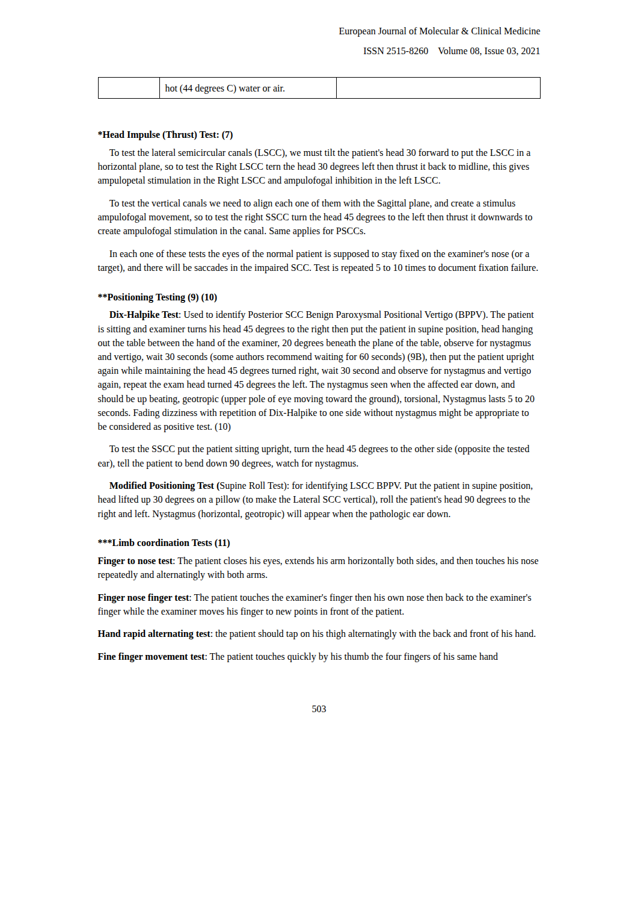European Journal of Molecular & Clinical Medicine ISSN 2515-8260 Volume 08, Issue 03, 2021
| | hot (44 degrees C) water or air. | |
*Head Impulse (Thrust) Test: (7)
To test the lateral semicircular canals (LSCC), we must tilt the patient's head 30 forward to put the LSCC in a horizontal plane, so to test the Right LSCC tern the head 30 degrees left then thrust it back to midline, this gives ampulopetal stimulation in the Right LSCC and ampulofogal inhibition in the left LSCC.
To test the vertical canals we need to align each one of them with the Sagittal plane, and create a stimulus ampulofogal movement, so to test the right SSCC turn the head 45 degrees to the left then thrust it downwards to create ampulofogal stimulation in the canal. Same applies for PSCCs.
In each one of these tests the eyes of the normal patient is supposed to stay fixed on the examiner's nose (or a target), and there will be saccades in the impaired SCC. Test is repeated 5 to 10 times to document fixation failure.
**Positioning Testing (9) (10)
Dix-Halpike Test: Used to identify Posterior SCC Benign Paroxysmal Positional Vertigo (BPPV). The patient is sitting and examiner turns his head 45 degrees to the right then put the patient in supine position, head hanging out the table between the hand of the examiner, 20 degrees beneath the plane of the table, observe for nystagmus and vertigo, wait 30 seconds (some authors recommend waiting for 60 seconds) (9B), then put the patient upright again while maintaining the head 45 degrees turned right, wait 30 second and observe for nystagmus and vertigo again, repeat the exam head turned 45 degrees the left. The nystagmus seen when the affected ear down, and should be up beating, geotropic (upper pole of eye moving toward the ground), torsional, Nystagmus lasts 5 to 20 seconds. Fading dizziness with repetition of Dix-Halpike to one side without nystagmus might be appropriate to be considered as positive test. (10)
To test the SSCC put the patient sitting upright, turn the head 45 degrees to the other side (opposite the tested ear), tell the patient to bend down 90 degrees, watch for nystagmus.
Modified Positioning Test (Supine Roll Test): for identifying LSCC BPPV. Put the patient in supine position, head lifted up 30 degrees on a pillow (to make the Lateral SCC vertical), roll the patient's head 90 degrees to the right and left. Nystagmus (horizontal, geotropic) will appear when the pathologic ear down.
***Limb coordination Tests (11)
Finger to nose test: The patient closes his eyes, extends his arm horizontally both sides, and then touches his nose repeatedly and alternatingly with both arms.
Finger nose finger test: The patient touches the examiner's finger then his own nose then back to the examiner's finger while the examiner moves his finger to new points in front of the patient.
Hand rapid alternating test: the patient should tap on his thigh alternatingly with the back and front of his hand.
Fine finger movement test: The patient touches quickly by his thumb the four fingers of his same hand
503